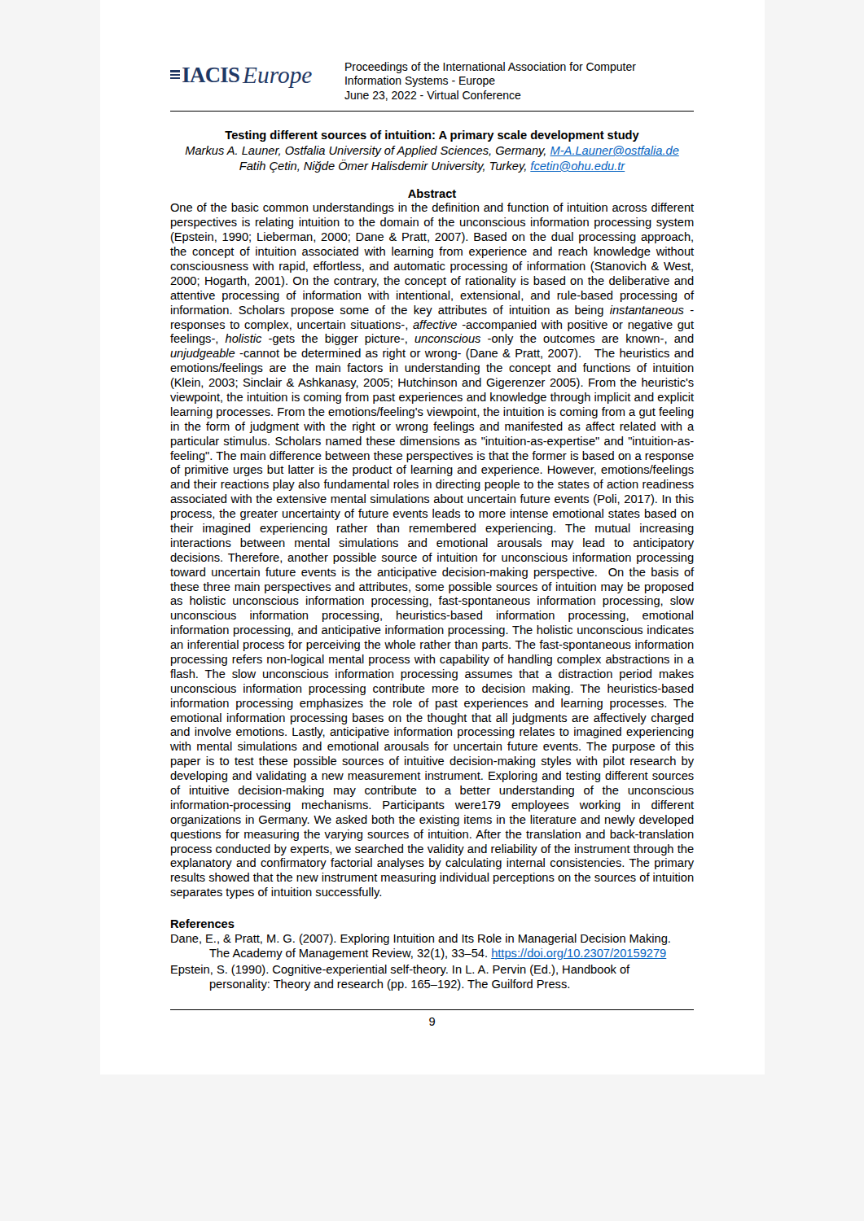IACIS Europe
Proceedings of the International Association for Computer Information Systems - Europe
June 23, 2022 - Virtual Conference
Testing different sources of intuition: A primary scale development study
Markus A. Launer, Ostfalia University of Applied Sciences, Germany, M-A.Launer@ostfalia.de
Fatih Çetin, Niğde Ömer Halisdemir University, Turkey, fcetin@ohu.edu.tr
Abstract
One of the basic common understandings in the definition and function of intuition across different perspectives is relating intuition to the domain of the unconscious information processing system (Epstein, 1990; Lieberman, 2000; Dane & Pratt, 2007). Based on the dual processing approach, the concept of intuition associated with learning from experience and reach knowledge without consciousness with rapid, effortless, and automatic processing of information (Stanovich & West, 2000; Hogarth, 2001). On the contrary, the concept of rationality is based on the deliberative and attentive processing of information with intentional, extensional, and rule-based processing of information. Scholars propose some of the key attributes of intuition as being instantaneous - responses to complex, uncertain situations-, affective -accompanied with positive or negative gut feelings-, holistic -gets the bigger picture-, unconscious -only the outcomes are known-, and unjudgeable -cannot be determined as right or wrong- (Dane & Pratt, 2007). The heuristics and emotions/feelings are the main factors in understanding the concept and functions of intuition (Klein, 2003; Sinclair & Ashkanasy, 2005; Hutchinson and Gigerenzer 2005). From the heuristic's viewpoint, the intuition is coming from past experiences and knowledge through implicit and explicit learning processes. From the emotions/feeling's viewpoint, the intuition is coming from a gut feeling in the form of judgment with the right or wrong feelings and manifested as affect related with a particular stimulus. Scholars named these dimensions as "intuition-as-expertise" and "intuition-as-feeling". The main difference between these perspectives is that the former is based on a response of primitive urges but latter is the product of learning and experience. However, emotions/feelings and their reactions play also fundamental roles in directing people to the states of action readiness associated with the extensive mental simulations about uncertain future events (Poli, 2017). In this process, the greater uncertainty of future events leads to more intense emotional states based on their imagined experiencing rather than remembered experiencing. The mutual increasing interactions between mental simulations and emotional arousals may lead to anticipatory decisions. Therefore, another possible source of intuition for unconscious information processing toward uncertain future events is the anticipative decision-making perspective. On the basis of these three main perspectives and attributes, some possible sources of intuition may be proposed as holistic unconscious information processing, fast-spontaneous information processing, slow unconscious information processing, heuristics-based information processing, emotional information processing, and anticipative information processing. The holistic unconscious indicates an inferential process for perceiving the whole rather than parts. The fast-spontaneous information processing refers non-logical mental process with capability of handling complex abstractions in a flash. The slow unconscious information processing assumes that a distraction period makes unconscious information processing contribute more to decision making. The heuristics-based information processing emphasizes the role of past experiences and learning processes. The emotional information processing bases on the thought that all judgments are affectively charged and involve emotions. Lastly, anticipative information processing relates to imagined experiencing with mental simulations and emotional arousals for uncertain future events. The purpose of this paper is to test these possible sources of intuitive decision-making styles with pilot research by developing and validating a new measurement instrument. Exploring and testing different sources of intuitive decision-making may contribute to a better understanding of the unconscious information-processing mechanisms. Participants were179 employees working in different organizations in Germany. We asked both the existing items in the literature and newly developed questions for measuring the varying sources of intuition. After the translation and back-translation process conducted by experts, we searched the validity and reliability of the instrument through the explanatory and confirmatory factorial analyses by calculating internal consistencies. The primary results showed that the new instrument measuring individual perceptions on the sources of intuition separates types of intuition successfully.
References
Dane, E., & Pratt, M. G. (2007). Exploring Intuition and Its Role in Managerial Decision Making. The Academy of Management Review, 32(1), 33–54. https://doi.org/10.2307/20159279
Epstein, S. (1990). Cognitive-experiential self-theory. In L. A. Pervin (Ed.), Handbook of personality: Theory and research (pp. 165–192). The Guilford Press.
9